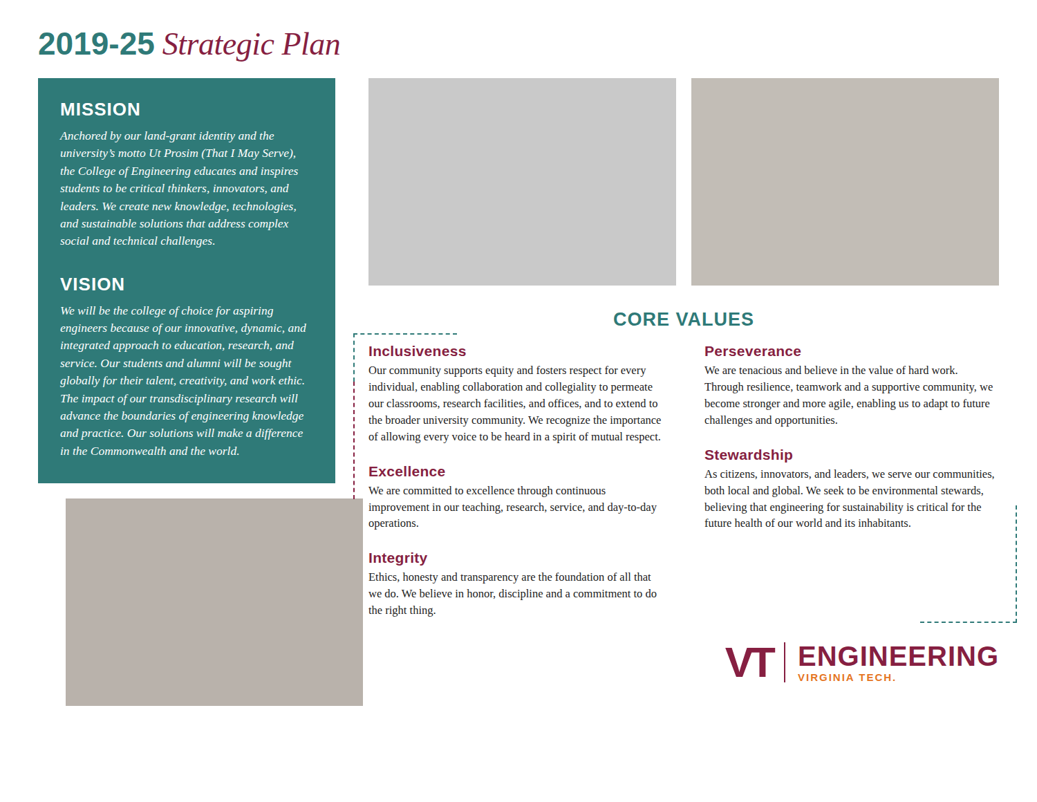2019-25 Strategic Plan
MISSION
Anchored by our land-grant identity and the university’s motto Ut Prosim (That I May Serve), the College of Engineering educates and inspires students to be critical thinkers, innovators, and leaders. We create new knowledge, technologies, and sustainable solutions that address complex social and technical challenges.
VISION
We will be the college of choice for aspiring engineers because of our innovative, dynamic, and integrated approach to education, research, and service. Our students and alumni will be sought globally for their talent, creativity, and work ethic. The impact of our transdisciplinary research will advance the boundaries of engineering knowledge and practice. Our solutions will make a difference in the Commonwealth and the world.
CORE VALUES
Inclusiveness
Our community supports equity and fosters respect for every individual, enabling collaboration and collegiality to permeate our classrooms, research facilities, and offices, and to extend to the broader university community. We recognize the importance of allowing every voice to be heard in a spirit of mutual respect.
Excellence
We are committed to excellence through continuous improvement in our teaching, research, service, and day-to-day operations.
Integrity
Ethics, honesty and transparency are the foundation of all that we do. We believe in honor, discipline and a commitment to do the right thing.
Perseverance
We are tenacious and believe in the value of hard work. Through resilience, teamwork and a supportive community, we become stronger and more agile, enabling us to adapt to future challenges and opportunities.
Stewardship
As citizens, innovators, and leaders, we serve our communities, both local and global. We seek to be environmental stewards, believing that engineering for sustainability is critical for the future health of our world and its inhabitants.
VT
ENGINEERING VIRGINIA TECH.